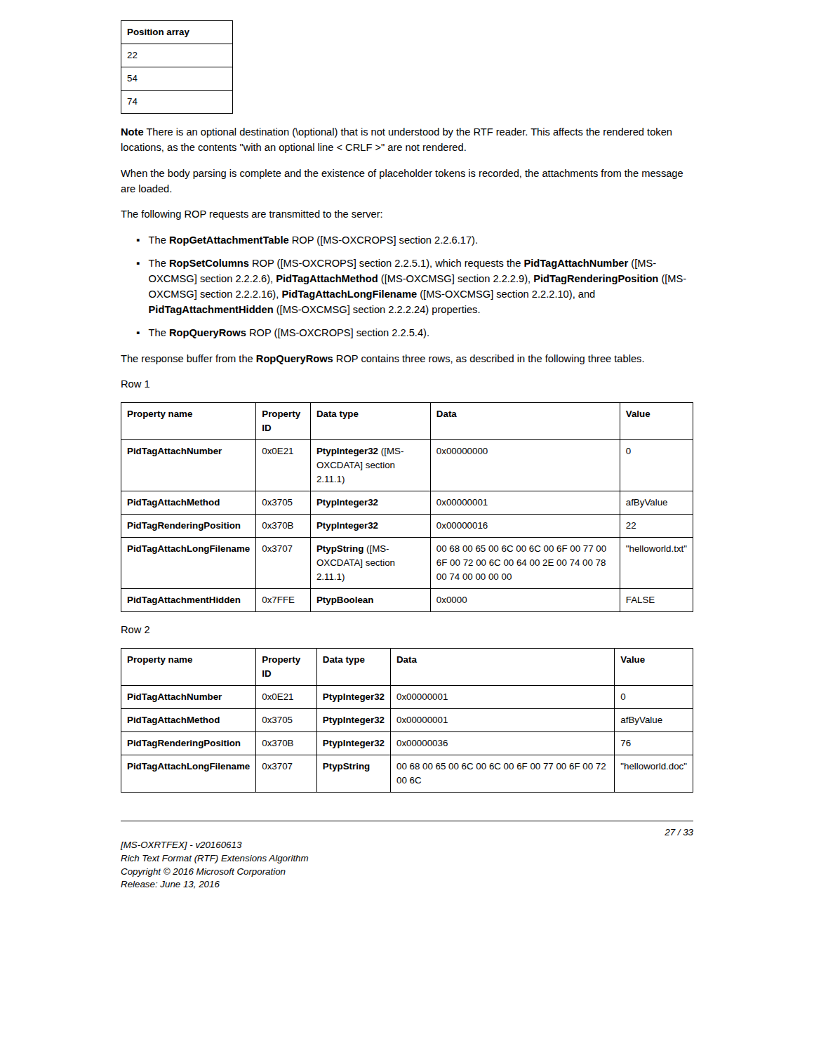| Position array |
| --- |
| 22 |
| 54 |
| 74 |
Note There is an optional destination (\optional) that is not understood by the RTF reader. This affects the rendered token locations, as the contents "with an optional line < CRLF >" are not rendered.
When the body parsing is complete and the existence of placeholder tokens is recorded, the attachments from the message are loaded.
The following ROP requests are transmitted to the server:
The RopGetAttachmentTable ROP ([MS-OXCROPS] section 2.2.6.17).
The RopSetColumns ROP ([MS-OXCROPS] section 2.2.5.1), which requests the PidTagAttachNumber ([MS-OXCMSG] section 2.2.2.6), PidTagAttachMethod ([MS-OXCMSG] section 2.2.2.9), PidTagRenderingPosition ([MS-OXCMSG] section 2.2.2.16), PidTagAttachLongFilename ([MS-OXCMSG] section 2.2.2.10), and PidTagAttachmentHidden ([MS-OXCMSG] section 2.2.2.24) properties.
The RopQueryRows ROP ([MS-OXCROPS] section 2.2.5.4).
The response buffer from the RopQueryRows ROP contains three rows, as described in the following three tables.
Row 1
| Property name | Property ID | Data type | Data | Value |
| --- | --- | --- | --- | --- |
| PidTagAttachNumber | 0x0E21 | PtypInteger32 ([MS-OXCDATA] section 2.11.1) | 0x00000000 | 0 |
| PidTagAttachMethod | 0x3705 | PtypInteger32 | 0x00000001 | afByValue |
| PidTagRenderingPosition | 0x370B | PtypInteger32 | 0x00000016 | 22 |
| PidTagAttachLongFilename | 0x3707 | PtypString ([MS-OXCDATA] section 2.11.1) | 00 68 00 65 00 6C 00 6C 00 6F 00 77 00 6F 00 72 00 6C 00 64 00 2E 00 74 00 78 00 74 00 00 00 00 | "helloworld.txt" |
| PidTagAttachmentHidden | 0x7FFE | PtypBoolean | 0x0000 | FALSE |
Row 2
| Property name | Property ID | Data type | Data | Value |
| --- | --- | --- | --- | --- |
| PidTagAttachNumber | 0x0E21 | PtypInteger32 | 0x00000001 | 0 |
| PidTagAttachMethod | 0x3705 | PtypInteger32 | 0x00000001 | afByValue |
| PidTagRenderingPosition | 0x370B | PtypInteger32 | 0x00000036 | 76 |
| PidTagAttachLongFilename | 0x3707 | PtypString | 00 68 00 65 00 6C 00 6C 00 6F 00 77 00 6F 00 72 00 6C | "helloworld.doc" |
27 / 33
[MS-OXRTFEX] - v20160613
Rich Text Format (RTF) Extensions Algorithm
Copyright © 2016 Microsoft Corporation
Release: June 13, 2016